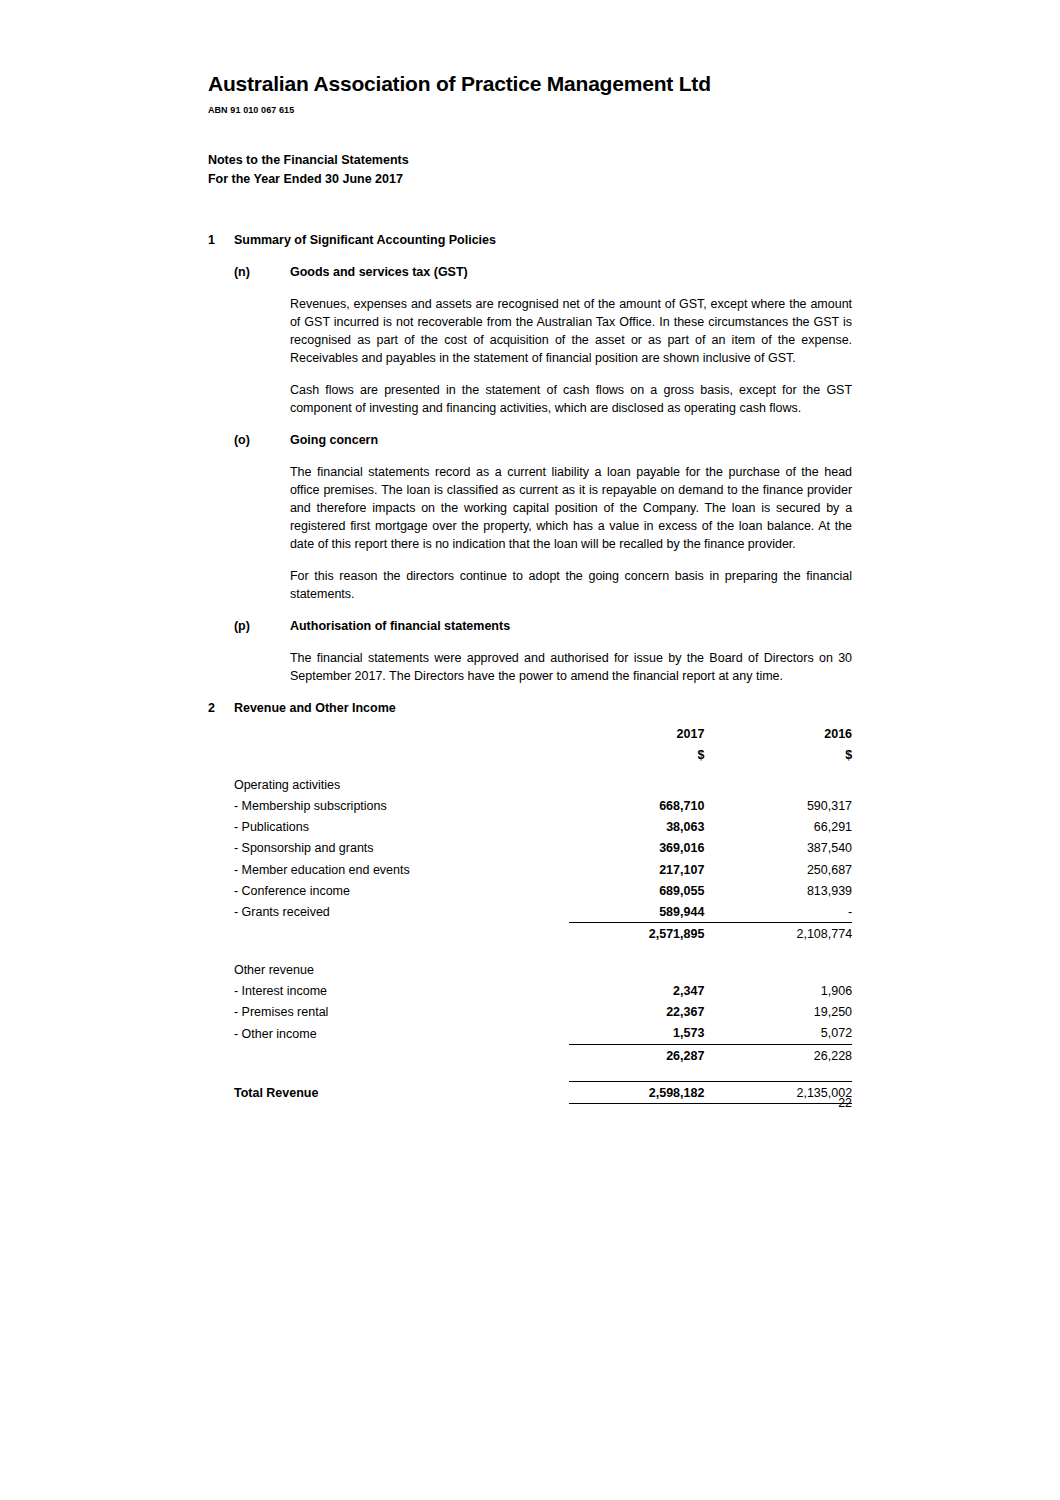Australian Association of Practice Management Ltd
ABN 91 010 067 615
Notes to the Financial Statements
For the Year Ended 30 June 2017
1
Summary of Significant Accounting Policies
(n)
Goods and services tax (GST)
Revenues, expenses and assets are recognised net of the amount of GST, except where the amount of GST incurred is not recoverable from the Australian Tax Office. In these circumstances the GST is recognised as part of the cost of acquisition of the asset or as part of an item of the expense. Receivables and payables in the statement of financial position are shown inclusive of GST.
Cash flows are presented in the statement of cash flows on a gross basis, except for the GST component of investing and financing activities, which are disclosed as operating cash flows.
(o)
Going concern
The financial statements record as a current liability a loan payable for the purchase of the head office premises. The loan is classified as current as it is repayable on demand to the finance provider and therefore impacts on the working capital position of the Company. The loan is secured by a registered first mortgage over the property, which has a value in excess of the loan balance. At the date of this report there is no indication that the loan will be recalled by the finance provider.
For this reason the directors continue to adopt the going concern basis in preparing the financial statements.
(p)
Authorisation of financial statements
The financial statements were approved and authorised for issue by the Board of Directors on 30 September 2017. The Directors have the power to amend the financial report at any time.
2
Revenue and Other Income
| | 2017 | 2016 |
| | $ | $ |
| Operating activities | | |
| - Membership subscriptions | 668,710 | 590,317 |
| - Publications | 38,063 | 66,291 |
| - Sponsorship and grants | 369,016 | 387,540 |
| - Member education end events | 217,107 | 250,687 |
| - Conference income | 689,055 | 813,939 |
| - Grants received | 589,944 | - |
| | 2,571,895 | 2,108,774 |
| Other revenue | | |
| - Interest income | 2,347 | 1,906 |
| - Premises rental | 22,367 | 19,250 |
| - Other income | 1,573 | 5,072 |
| | 26,287 | 26,228 |
| Total Revenue | 2,598,182 | 2,135,002 |
22